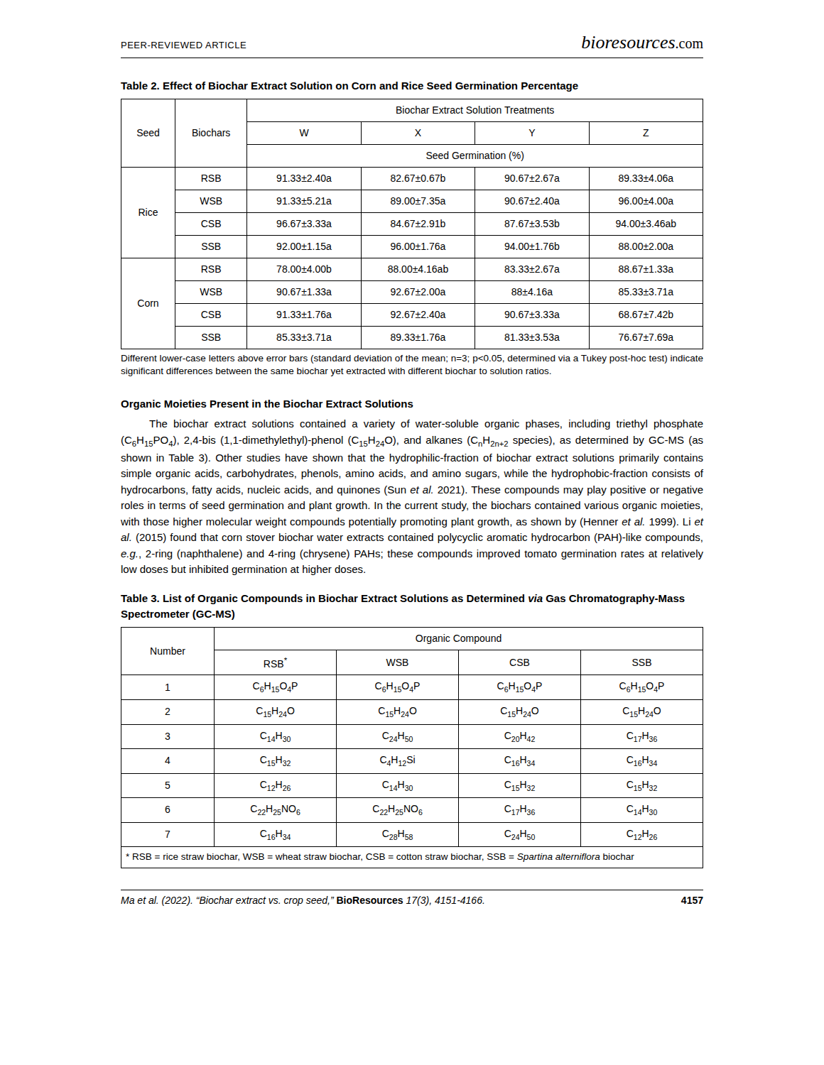PEER-REVIEWED ARTICLE
bioresources.com
Table 2. Effect of Biochar Extract Solution on Corn and Rice Seed Germination Percentage
| Seed | Biochars | Biochar Extract Solution Treatments |
| W | X | Y | Z |
| Seed Germination (%) |
| Rice | RSB | 91.33±2.40a | 82.67±0.67b | 90.67±2.67a | 89.33±4.06a |
| WSB | 91.33±5.21a | 89.00±7.35a | 90.67±2.40a | 96.00±4.00a |
| CSB | 96.67±3.33a | 84.67±2.91b | 87.67±3.53b | 94.00±3.46ab |
| SSB | 92.00±1.15a | 96.00±1.76a | 94.00±1.76b | 88.00±2.00a |
| Corn | RSB | 78.00±4.00b | 88.00±4.16ab | 83.33±2.67a | 88.67±1.33a |
| WSB | 90.67±1.33a | 92.67±2.00a | 88±4.16a | 85.33±3.71a |
| CSB | 91.33±1.76a | 92.67±2.40a | 90.67±3.33a | 68.67±7.42b |
| SSB | 85.33±3.71a | 89.33±1.76a | 81.33±3.53a | 76.67±7.69a |
Different lower-case letters above error bars (standard deviation of the mean; n=3; p<0.05, determined via a Tukey post-hoc test) indicate significant differences between the same biochar yet extracted with different biochar to solution ratios.
Organic Moieties Present in the Biochar Extract Solutions
The biochar extract solutions contained a variety of water-soluble organic phases, including triethyl phosphate (C6H15PO4), 2,4-bis (1,1-dimethylethyl)-phenol (C15H24O), and alkanes (CnH2n+2 species), as determined by GC-MS (as shown in Table 3). Other studies have shown that the hydrophilic-fraction of biochar extract solutions primarily contains simple organic acids, carbohydrates, phenols, amino acids, and amino sugars, while the hydrophobic-fraction consists of hydrocarbons, fatty acids, nucleic acids, and quinones (Sun et al. 2021). These compounds may play positive or negative roles in terms of seed germination and plant growth. In the current study, the biochars contained various organic moieties, with those higher molecular weight compounds potentially promoting plant growth, as shown by (Henner et al. 1999). Li et al. (2015) found that corn stover biochar water extracts contained polycyclic aromatic hydrocarbon (PAH)-like compounds, e.g., 2-ring (naphthalene) and 4-ring (chrysene) PAHs; these compounds improved tomato germination rates at relatively low doses but inhibited germination at higher doses.
Table 3. List of Organic Compounds in Biochar Extract Solutions as Determined via Gas Chromatography-Mass Spectrometer (GC-MS)
| Number | Organic Compound |
| RSB * | WSB | CSB | SSB |
| 1 | C 6 H 15 O 4 P | C 6 H 15 O 4 P | C 6 H 15 O 4 P | C 6 H 15 O 4 P |
| 2 | C 15 H 24 O | C 15 H 24 O | C 15 H 24 O | C 15 H 24 O |
| 3 | C 14 H 30 | C 24 H 50 | C 20 H 42 | C 17 H 36 |
| 4 | C 15 H 32 | C 4 H 12 Si | C 16 H 34 | C 16 H 34 |
| 5 | C 12 H 26 | C 14 H 30 | C 15 H 32 | C 15 H 32 |
| 6 | C 22 H 25 NO 6 | C 22 H 25 NO 6 | C 17 H 36 | C 14 H 30 |
| 7 | C 16 H 34 | C 28 H 58 | C 24 H 50 | C 12 H 26 |
| * RSB = rice straw biochar, WSB = wheat straw biochar, CSB = cotton straw biochar, SSB = Spartina alterniflora biochar |
Ma et al. (2022). “Biochar extract vs. crop seed,” BioResources 17(3), 4151-4166.
4157